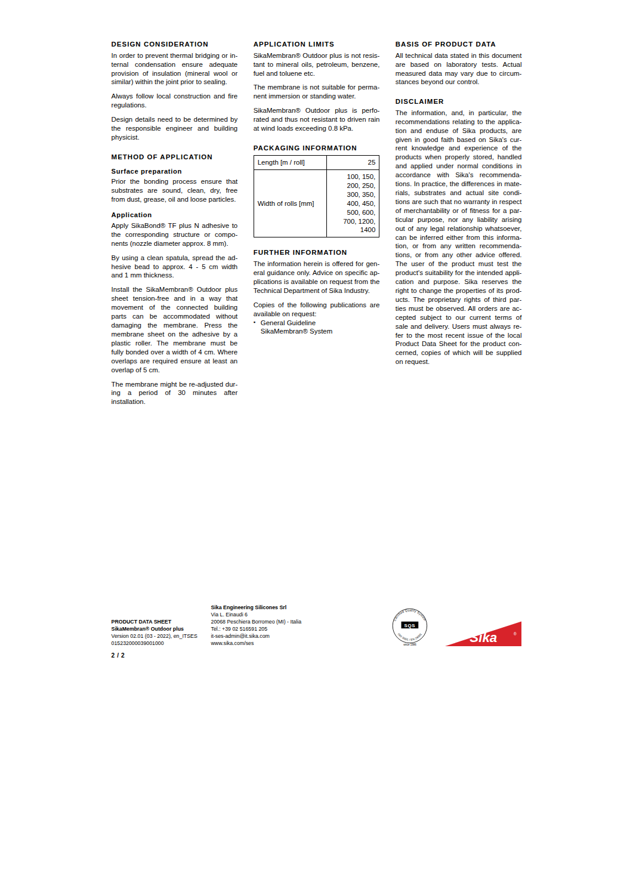DESIGN CONSIDERATION
In order to prevent thermal bridging or internal condensation ensure adequate provision of insulation (mineral wool or similar) within the joint prior to sealing.
Always follow local construction and fire regulations.
Design details need to be determined by the responsible engineer and building physicist.
METHOD OF APPLICATION
Surface preparation
Prior the bonding process ensure that substrates are sound, clean, dry, free from dust, grease, oil and loose particles.
Application
Apply SikaBond® TF plus N adhesive to the corresponding structure or components (nozzle diameter approx. 8 mm).
By using a clean spatula, spread the adhesive bead to approx. 4 - 5 cm width and 1 mm thickness.
Install the SikaMembran® Outdoor plus sheet tension-free and in a way that movement of the connected building parts can be accommodated without damaging the membrane. Press the membrane sheet on the adhesive by a plastic roller. The membrane must be fully bonded over a width of 4 cm. Where overlaps are required ensure at least an overlap of 5 cm.
The membrane might be re-adjusted during a period of 30 minutes after installation.
Application limits
SikaMembran® Outdoor plus is not resistant to mineral oils, petroleum, benzene, fuel and toluene etc.
The membrane is not suitable for permanent immersion or standing water.
SikaMembran® Outdoor plus is perforated and thus not resistant to driven rain at wind loads exceeding 0.8 kPa.
PACKAGING INFORMATION
| Length [m / roll] | 25 |
| Width of rolls [mm] | 100, 150, 200, 250, 300, 350, 400, 450, 500, 600, 700, 1200, 1400 |
FURTHER INFORMATION
The information herein is offered for general guidance only. Advice on specific applications is available on request from the Technical Department of Sika Industry.
Copies of the following publications are available on request:
General Guideline
SikaMembran® System
BASIS OF PRODUCT DATA
All technical data stated in this document are based on laboratory tests. Actual measured data may vary due to circumstances beyond our control.
DISCLAIMER
The information, and, in particular, the recommendations relating to the application and enduse of Sika products, are given in good faith based on Sika's current knowledge and experience of the products when properly stored, handled and applied under normal conditions in accordance with Sika's recommendations. In practice, the differences in materials, substrates and actual site conditions are such that no warranty in respect of merchantability or of fitness for a particular purpose, nor any liability arising out of any legal relationship whatsoever, can be inferred either from this information, or from any written recommendations, or from any other advice offered. The user of the product must test the product's suitability for the intended application and purpose. Sika reserves the right to change the properties of its products. The proprietary rights of third parties must be observed. All orders are accepted subject to our current terms of sale and delivery. Users must always refer to the most recent issue of the local Product Data Sheet for the product concerned, copies of which will be supplied on request.
PRODUCT DATA SHEET
SikaMembran® Outdoor plus
Version 02.01 (03 - 2022), en_ITSES
015232000039001000
Sika Engineering Silicones Srl
Via L. Einaudi 6
20068 Peschiera Borromeo (MI) - Italia
Tel.: +39 02 516591 205
it-ses-admin@it.sika.com
www.sika.com/ses
Certified Quality System ISO 9001 / EN 29001 SQS since 1986
Sika ®
2 / 2